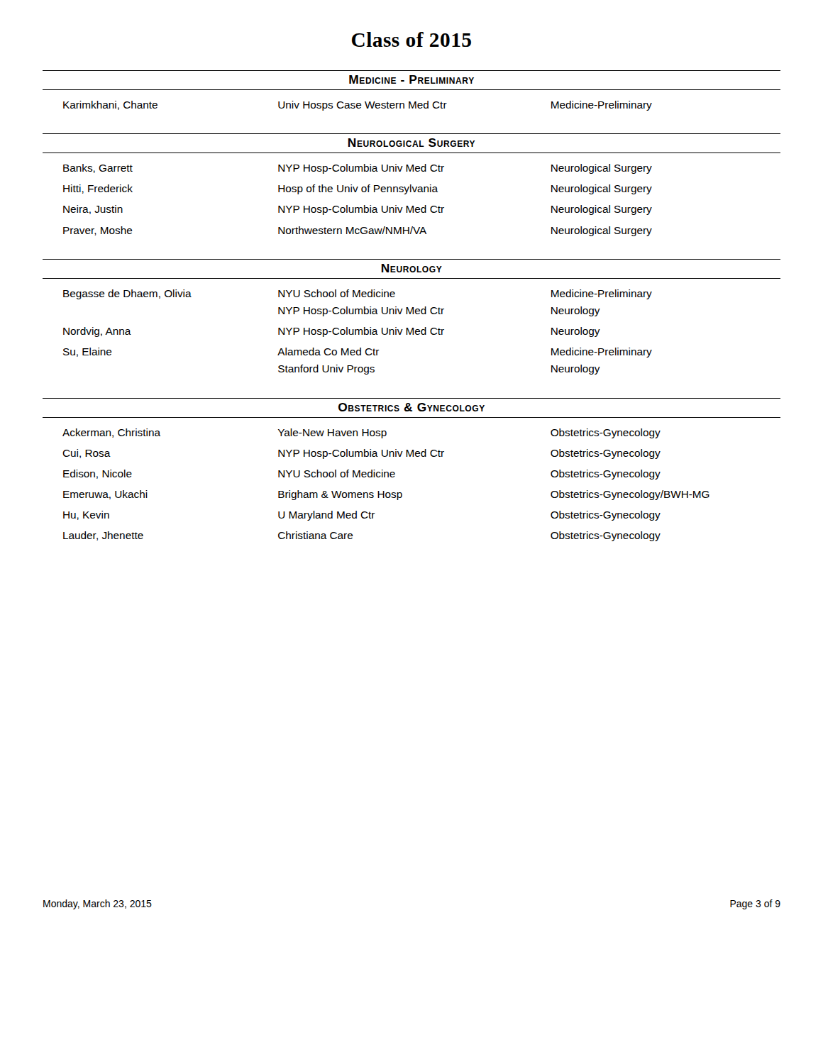Class of 2015
Medicine - Preliminary
| Karimkhani, Chante | Univ Hosps Case Western Med Ctr | Medicine-Preliminary |
Neurological Surgery
| Banks, Garrett | NYP Hosp-Columbia Univ Med Ctr | Neurological Surgery |
| Hitti, Frederick | Hosp of the Univ of Pennsylvania | Neurological Surgery |
| Neira, Justin | NYP Hosp-Columbia Univ Med Ctr | Neurological Surgery |
| Praver, Moshe | Northwestern McGaw/NMH/VA | Neurological Surgery |
Neurology
| Begasse de Dhaem, Olivia | NYU School of Medicine | Medicine-Preliminary |
| | NYP Hosp-Columbia Univ Med Ctr | Neurology |
| Nordvig, Anna | NYP Hosp-Columbia Univ Med Ctr | Neurology |
| Su, Elaine | Alameda Co Med Ctr | Medicine-Preliminary |
| | Stanford Univ Progs | Neurology |
Obstetrics & Gynecology
| Ackerman, Christina | Yale-New Haven Hosp | Obstetrics-Gynecology |
| Cui, Rosa | NYP Hosp-Columbia Univ Med Ctr | Obstetrics-Gynecology |
| Edison, Nicole | NYU School of Medicine | Obstetrics-Gynecology |
| Emeruwa, Ukachi | Brigham & Womens Hosp | Obstetrics-Gynecology/BWH-MG |
| Hu, Kevin | U Maryland Med Ctr | Obstetrics-Gynecology |
| Lauder, Jhenette | Christiana Care | Obstetrics-Gynecology |
Monday, March 23, 2015 Page 3 of 9